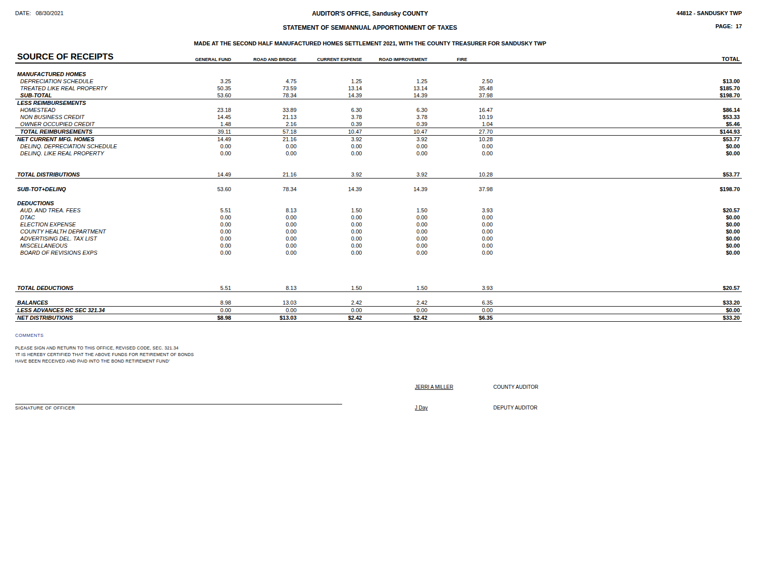DATE: 08/30/2021
AUDITOR'S OFFICE, Sandusky COUNTY
STATEMENT OF SEMIANNUAL APPORTIONMENT OF TAXES
MADE AT THE SECOND HALF MANUFACTURED HOMES SETTLEMENT 2021, WITH THE COUNTY TREASURER FOR SANDUSKY TWP
44812 - SANDUSKY TWP
PAGE: 17
| SOURCE OF RECEIPTS | GENERAL FUND | ROAD AND BRIDGE | CURRENT EXPENSE | ROAD IMPROVEMENT | FIRE | | TOTAL |
| --- | --- | --- | --- | --- | --- | --- | --- |
| MANUFACTURED HOMES | |
| DEPRECIATION SCHEDULE | 3.25 | 4.75 | 1.25 | 1.25 | 2.50 | | $13.00 |
| TREATED LIKE REAL PROPERTY | 50.35 | 73.59 | 13.14 | 13.14 | 35.48 | | $185.70 |
| SUB-TOTAL | 53.60 | 78.34 | 14.39 | 14.39 | 37.98 | | $198.70 |
| LESS REIMBURSEMENTS | |
| HOMESTEAD | 23.18 | 33.89 | 6.30 | 6.30 | 16.47 | | $86.14 |
| NON BUSINESS CREDIT | 14.45 | 21.13 | 3.78 | 3.78 | 10.19 | | $53.33 |
| OWNER OCCUPIED CREDIT | 1.48 | 2.16 | 0.39 | 0.39 | 1.04 | | $5.46 |
| TOTAL REIMBURSEMENTS | 39.11 | 57.18 | 10.47 | 10.47 | 27.70 | | $144.93 |
| NET CURRENT MFG. HOMES | 14.49 | 21.16 | 3.92 | 3.92 | 10.28 | | $53.77 |
| DELINQ. DEPRECIATION SCHEDULE | 0.00 | 0.00 | 0.00 | 0.00 | 0.00 | | $0.00 |
| DELINQ. LIKE REAL PROPERTY | 0.00 | 0.00 | 0.00 | 0.00 | 0.00 | | $0.00 |
| TOTAL DISTRIBUTIONS | 14.49 | 21.16 | 3.92 | 3.92 | 10.28 | | $53.77 |
| SUB-TOT+DELINQ | 53.60 | 78.34 | 14.39 | 14.39 | 37.98 | | $198.70 |
| DEDUCTIONS | |
| AUD. AND TREA. FEES | 5.51 | 8.13 | 1.50 | 1.50 | 3.93 | | $20.57 |
| DTAC | 0.00 | 0.00 | 0.00 | 0.00 | 0.00 | | $0.00 |
| ELECTION EXPENSE | 0.00 | 0.00 | 0.00 | 0.00 | 0.00 | | $0.00 |
| COUNTY HEALTH DEPARTMENT | 0.00 | 0.00 | 0.00 | 0.00 | 0.00 | | $0.00 |
| ADVERTISING DEL. TAX LIST | 0.00 | 0.00 | 0.00 | 0.00 | 0.00 | | $0.00 |
| MISCELLANEOUS | 0.00 | 0.00 | 0.00 | 0.00 | 0.00 | | $0.00 |
| BOARD OF REVISIONS EXPS | 0.00 | 0.00 | 0.00 | 0.00 | 0.00 | | $0.00 |
| TOTAL DEDUCTIONS | 5.51 | 8.13 | 1.50 | 1.50 | 3.93 | | $20.57 |
| BALANCES | 8.98 | 13.03 | 2.42 | 2.42 | 6.35 | | $33.20 |
| LESS ADVANCES RC SEC 321.34 | 0.00 | 0.00 | 0.00 | 0.00 | 0.00 | | $0.00 |
| NET DISTRIBUTIONS | $8.98 | $13.03 | $2.42 | $2.42 | $6.35 | | $33.20 |
COMMENTS
PLEASE SIGN AND RETURN TO THIS OFFICE, REVISED CODE, SEC. 321.34
'IT IS HEREBY CERTIFIED THAT THE ABOVE FUNDS FOR RETIREMENT OF BONDS
HAVE BEEN RECEIVED AND PAID INTO THE BOND RETIREMENT FUND'
SIGNATURE OF OFFICER
JERRI A MILLER COUNTY AUDITOR
J Day DEPUTY AUDITOR